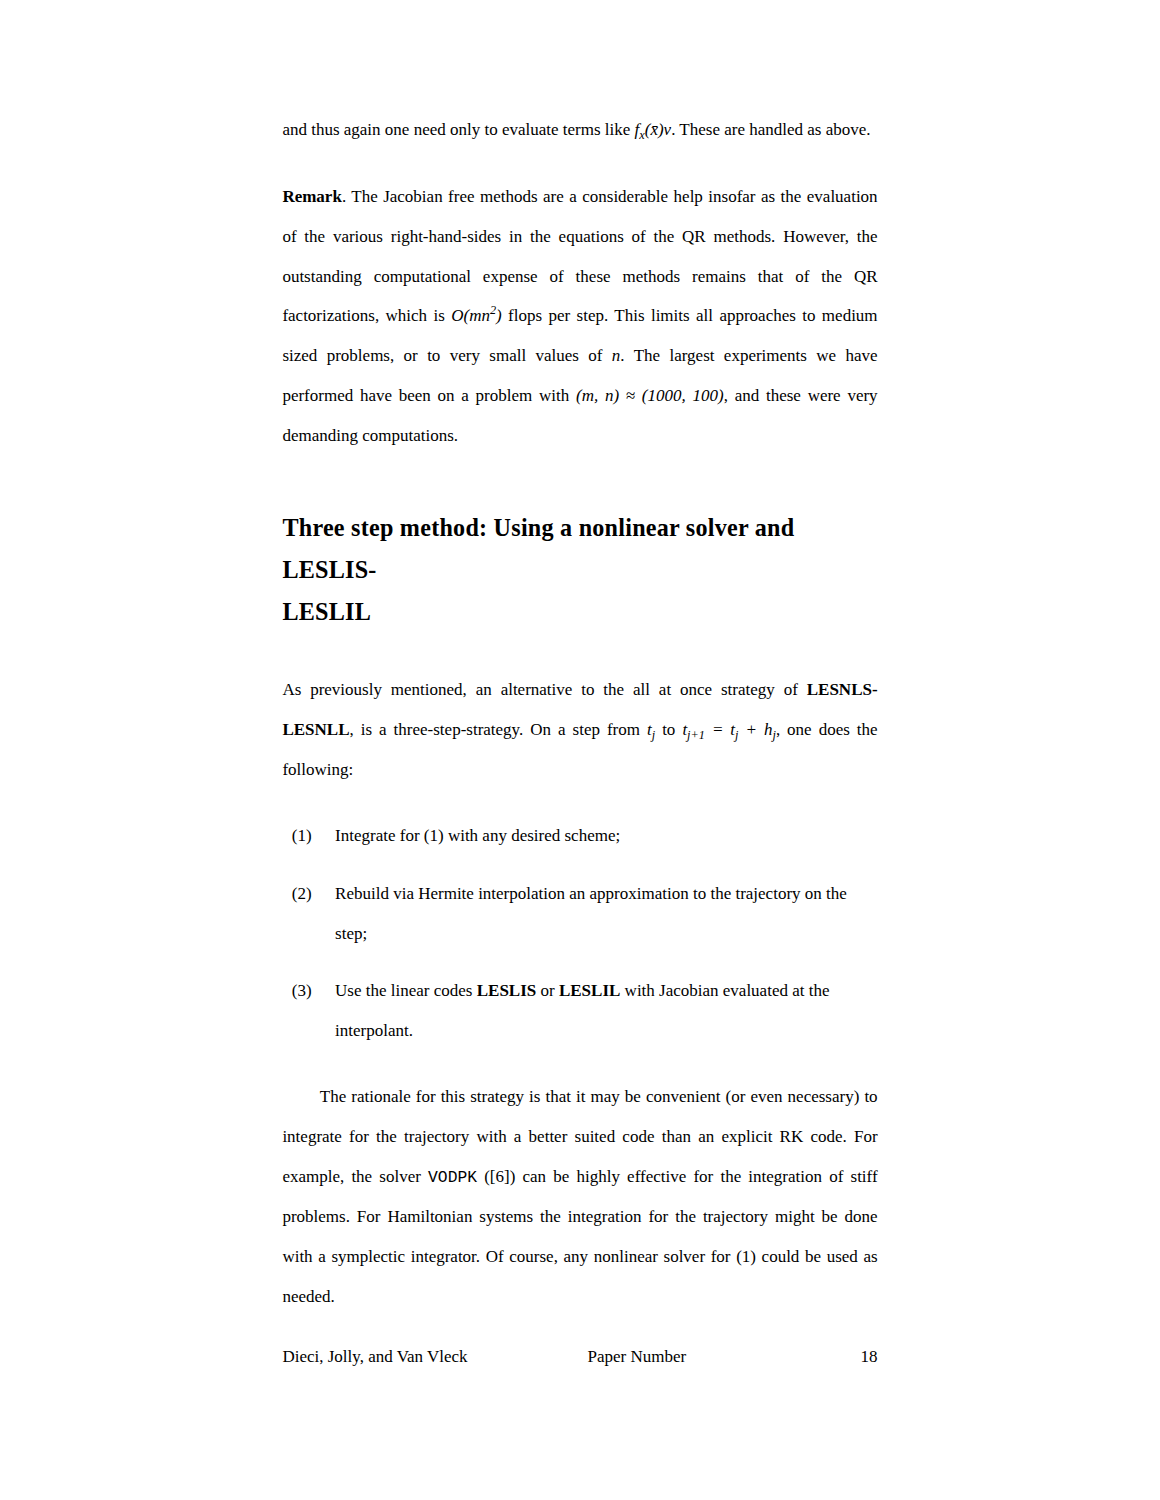and thus again one need only to evaluate terms like fx(x̄)v. These are handled as above.
Remark. The Jacobian free methods are a considerable help insofar as the evaluation of the various right-hand-sides in the equations of the QR methods. However, the outstanding computational expense of these methods remains that of the QR factorizations, which is O(mn2) flops per step. This limits all approaches to medium sized problems, or to very small values of n. The largest experiments we have performed have been on a problem with (m, n) ≈ (1000, 100), and these were very demanding computations.
Three step method: Using a nonlinear solver and LESLIS-
LESLIL
As previously mentioned, an alternative to the all at once strategy of LESNLS-LESNLL, is a three-step-strategy. On a step from tj to tj+1 = tj + hj, one does the following:
Integrate for (1) with any desired scheme;
Rebuild via Hermite interpolation an approximation to the trajectory on the step;
Use the linear codes LESLIS or LESLIL with Jacobian evaluated at the interpolant.
The rationale for this strategy is that it may be convenient (or even necessary) to integrate for the trajectory with a better suited code than an explicit RK code. For example, the solver VODPK ([6]) can be highly effective for the integration of stiff problems. For Hamiltonian systems the integration for the trajectory might be done with a symplectic integrator. Of course, any nonlinear solver for (1) could be used as needed.
Dieci, Jolly, and Van Vleck
Paper Number
18